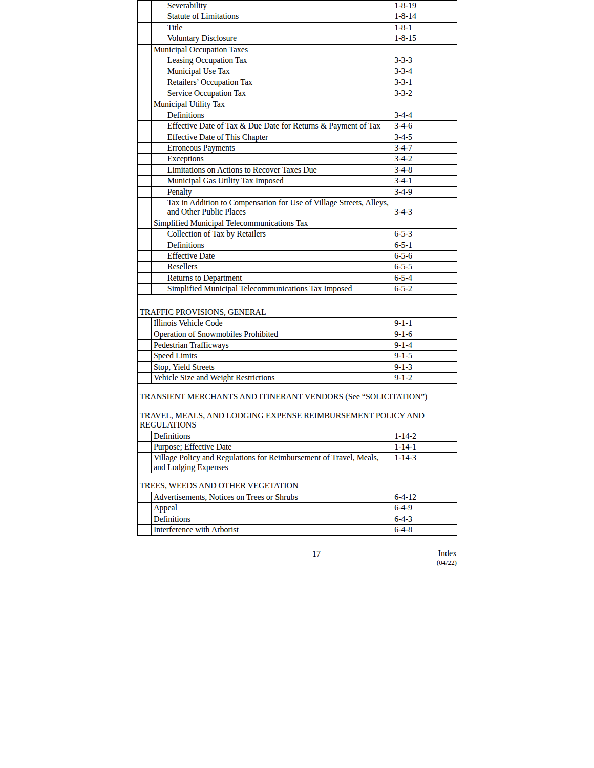| | | Severability | 1-8-19 |
| | | Statute of Limitations | 1-8-14 |
| | | Title | 1-8-1 |
| | | Voluntary Disclosure | 1-8-15 |
| | Municipal Occupation Taxes |
| | | Leasing Occupation Tax | 3-3-3 |
| | | Municipal Use Tax | 3-3-4 |
| | | Retailers’ Occupation Tax | 3-3-1 |
| | | Service Occupation Tax | 3-3-2 |
| | Municipal Utility Tax |
| | | Definitions | 3-4-4 |
| | | Effective Date of Tax & Due Date for Returns & Payment of Tax | 3-4-6 |
| | | Effective Date of This Chapter | 3-4-5 |
| | | Erroneous Payments | 3-4-7 |
| | | Exceptions | 3-4-2 |
| | | Limitations on Actions to Recover Taxes Due | 3-4-8 |
| | | Municipal Gas Utility Tax Imposed | 3-4-1 |
| | | Penalty | 3-4-9 |
| | | Tax in Addition to Compensation for Use of Village Streets, Alleys, and Other Public Places | 3-4-3 |
| | Simplified Municipal Telecommunications Tax |
| | | Collection of Tax by Retailers | 6-5-3 |
| | | Definitions | 6-5-1 |
| | | Effective Date | 6-5-6 |
| | | Resellers | 6-5-5 |
| | | Returns to Department | 6-5-4 |
| | | Simplified Municipal Telecommunications Tax Imposed | 6-5-2 |
| TRAFFIC PROVISIONS, GENERAL |
| | Illinois Vehicle Code | 9-1-1 |
| | Operation of Snowmobiles Prohibited | 9-1-6 |
| | Pedestrian Trafficways | 9-1-4 |
| | Speed Limits | 9-1-5 |
| | Stop, Yield Streets | 9-1-3 |
| | Vehicle Size and Weight Restrictions | 9-1-2 |
| TRANSIENT MERCHANTS AND ITINERANT VENDORS (See “SOLICITATION”) |
| TRAVEL, MEALS, AND LODGING EXPENSE REIMBURSEMENT POLICY AND REGULATIONS |
| | Definitions | 1-14-2 |
| | Purpose; Effective Date | 1-14-1 |
| | Village Policy and Regulations for Reimbursement of Travel, Meals, and Lodging Expenses | 1-14-3 |
| TREES, WEEDS AND OTHER VEGETATION |
| | Advertisements, Notices on Trees or Shrubs | 6-4-12 |
| | Appeal | 6-4-9 |
| | Definitions | 6-4-3 |
| | Interference with Arborist | 6-4-8 |
17
Index
(04/22)